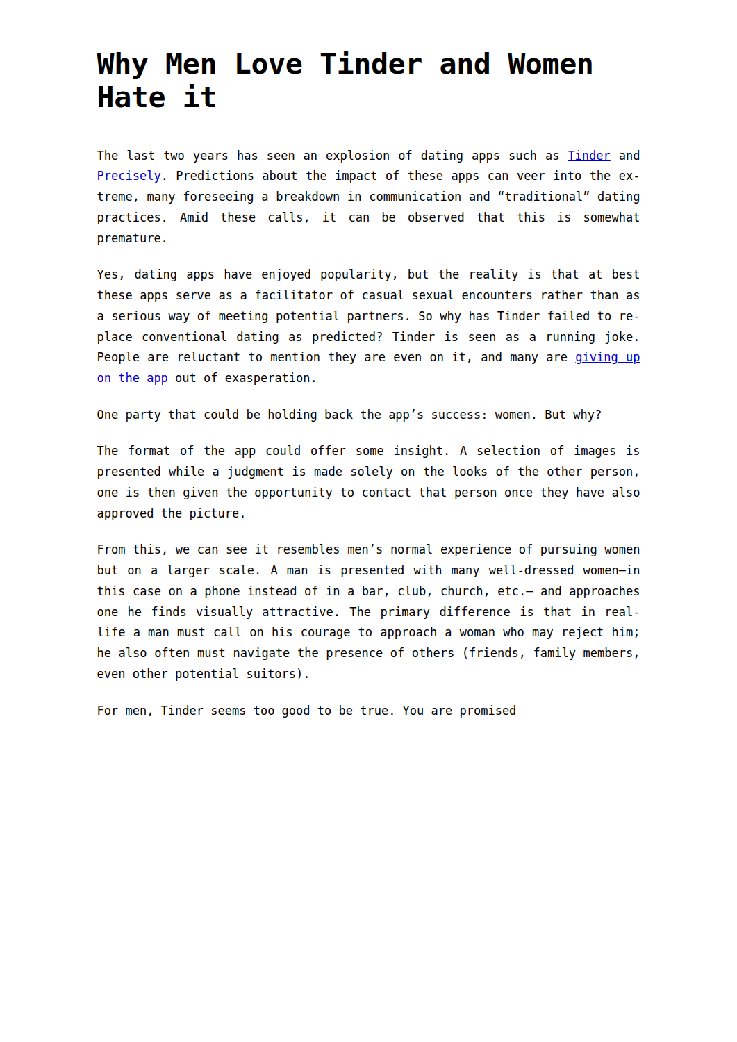Why Men Love Tinder and Women Hate it
The last two years has seen an explosion of dating apps such as Tinder and Precisely. Predictions about the impact of these apps can veer into the extreme, many foreseeing a breakdown in communication and “traditional” dating practices. Amid these calls, it can be observed that this is somewhat premature.
Yes, dating apps have enjoyed popularity, but the reality is that at best these apps serve as a facilitator of casual sexual encounters rather than as a serious way of meeting potential partners. So why has Tinder failed to replace conventional dating as predicted? Tinder is seen as a running joke. People are reluctant to mention they are even on it, and many are giving up on the app out of exasperation.
One party that could be holding back the app’s success: women. But why?
The format of the app could offer some insight. A selection of images is presented while a judgment is made solely on the looks of the other person, one is then given the opportunity to contact that person once they have also approved the picture.
From this, we can see it resembles men’s normal experience of pursuing women but on a larger scale. A man is presented with many well-dressed women—in this case on a phone instead of in a bar, club, church, etc.— and approaches one he finds visually attractive. The primary difference is that in real-life a man must call on his courage to approach a woman who may reject him; he also often must navigate the presence of others (friends, family members, even other potential suitors).
For men, Tinder seems too good to be true. You are promised